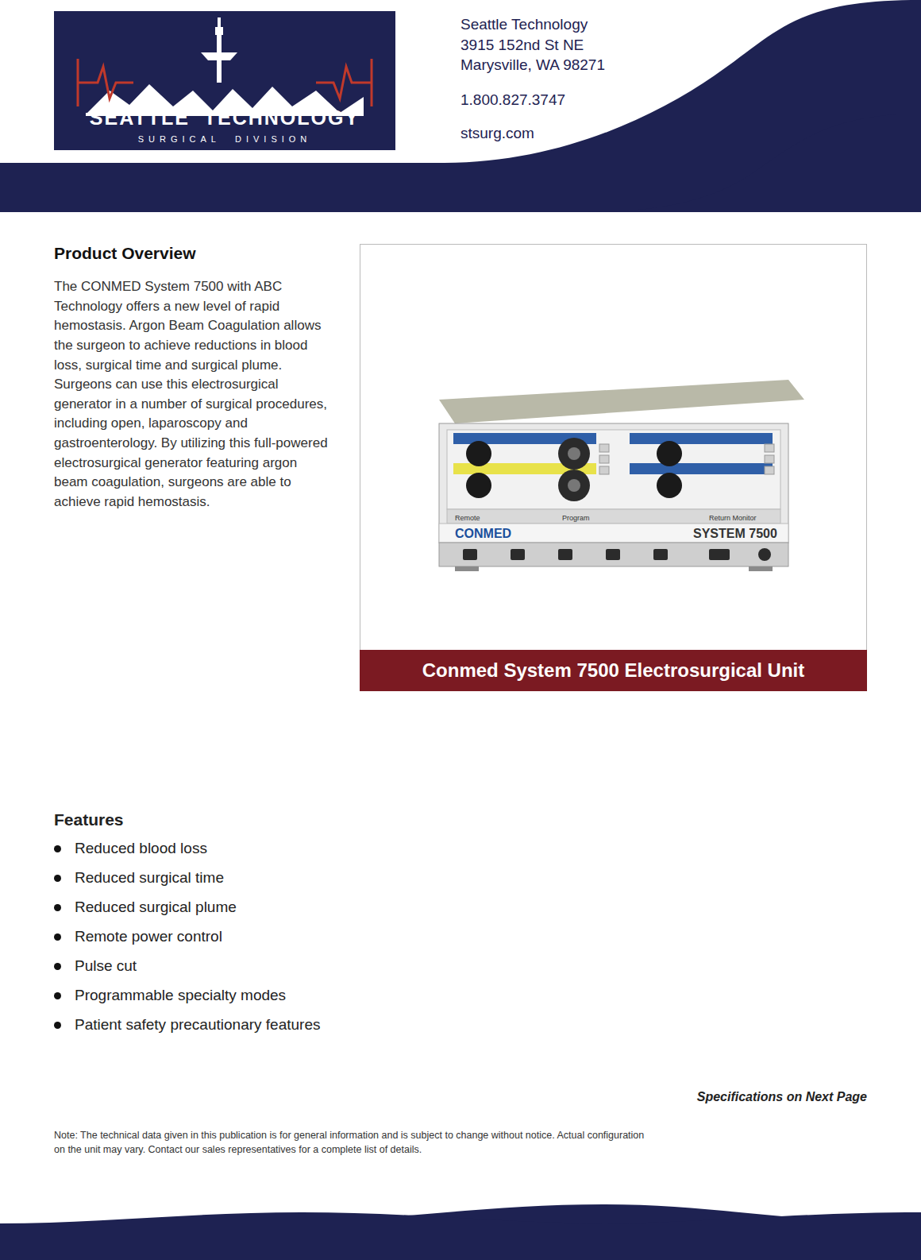SEATTLE TECHNOLOGY
SURGICAL DIVISION
Seattle Technology
3915 152nd St NE
Marysville, WA 98271
1.800.827.3747
stsurg.com
Product Overview
The CONMED System 7500 with ABC Technology offers a new level of rapid hemostasis. Argon Beam Coagulation allows the surgeon to achieve reductions in blood loss, surgical time and surgical plume. Surgeons can use this electrosurgical generator in a number of surgical procedures, including open, laparoscopy and gastroenterology. By utilizing this full-powered electrosurgical generator featuring argon beam coagulation, surgeons are able to achieve rapid hemostasis.
Remote Program Return Monitor CONMED SYSTEM 7500
Conmed System 7500 Electrosurgical Unit
Features
Reduced blood loss
Reduced surgical time
Reduced surgical plume
Remote power control
Pulse cut
Programmable specialty modes
Patient safety precautionary features
Specifications on Next Page
Note: The technical data given in this publication is for general information and is subject to change without notice. Actual configuration on the unit may vary. Contact our sales representatives for a complete list of details.